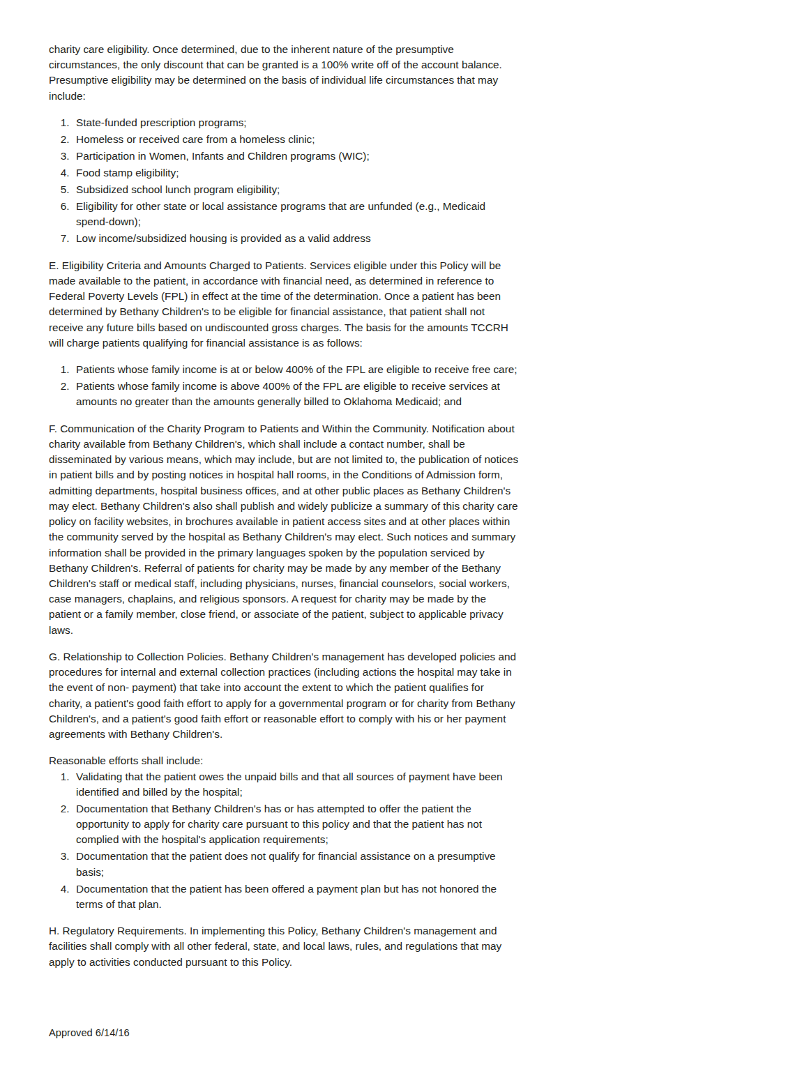charity care eligibility. Once determined, due to the inherent nature of the presumptive circumstances, the only discount that can be granted is a 100% write off of the account balance. Presumptive eligibility may be determined on the basis of individual life circumstances that may include:
State-funded prescription programs;
Homeless or received care from a homeless clinic;
Participation in Women, Infants and Children programs (WIC);
Food stamp eligibility;
Subsidized school lunch program eligibility;
Eligibility for other state or local assistance programs that are unfunded (e.g., Medicaid spend-down);
Low income/subsidized housing is provided as a valid address
E. Eligibility Criteria and Amounts Charged to Patients. Services eligible under this Policy will be made available to the patient, in accordance with financial need, as determined in reference to Federal Poverty Levels (FPL) in effect at the time of the determination. Once a patient has been determined by Bethany Children's to be eligible for financial assistance, that patient shall not receive any future bills based on undiscounted gross charges. The basis for the amounts TCCRH will charge patients qualifying for financial assistance is as follows:
Patients whose family income is at or below 400% of the FPL are eligible to receive free care;
Patients whose family income is above 400% of the FPL are eligible to receive services at amounts no greater than the amounts generally billed to Oklahoma Medicaid; and
F. Communication of the Charity Program to Patients and Within the Community. Notification about charity available from Bethany Children's, which shall include a contact number, shall be disseminated by various means, which may include, but are not limited to, the publication of notices in patient bills and by posting notices in hospital hall rooms, in the Conditions of Admission form, admitting departments, hospital business offices, and at other public places as Bethany Children's may elect. Bethany Children's also shall publish and widely publicize a summary of this charity care policy on facility websites, in brochures available in patient access sites and at other places within the community served by the hospital as Bethany Children's may elect. Such notices and summary information shall be provided in the primary languages spoken by the population serviced by Bethany Children's. Referral of patients for charity may be made by any member of the Bethany Children's staff or medical staff, including physicians, nurses, financial counselors, social workers, case managers, chaplains, and religious sponsors. A request for charity may be made by the patient or a family member, close friend, or associate of the patient, subject to applicable privacy laws.
G. Relationship to Collection Policies. Bethany Children's management has developed policies and procedures for internal and external collection practices (including actions the hospital may take in the event of non- payment) that take into account the extent to which the patient qualifies for charity, a patient's good faith effort to apply for a governmental program or for charity from Bethany Children's, and a patient's good faith effort or reasonable effort to comply with his or her payment agreements with Bethany Children's.
Reasonable efforts shall include:
Validating that the patient owes the unpaid bills and that all sources of payment have been identified and billed by the hospital;
Documentation that Bethany Children's has or has attempted to offer the patient the opportunity to apply for charity care pursuant to this policy and that the patient has not complied with the hospital's application requirements;
Documentation that the patient does not qualify for financial assistance on a presumptive basis;
Documentation that the patient has been offered a payment plan but has not honored the terms of that plan.
H. Regulatory Requirements. In implementing this Policy, Bethany Children's management and facilities shall comply with all other federal, state, and local laws, rules, and regulations that may apply to activities conducted pursuant to this Policy.
Approved 6/14/16